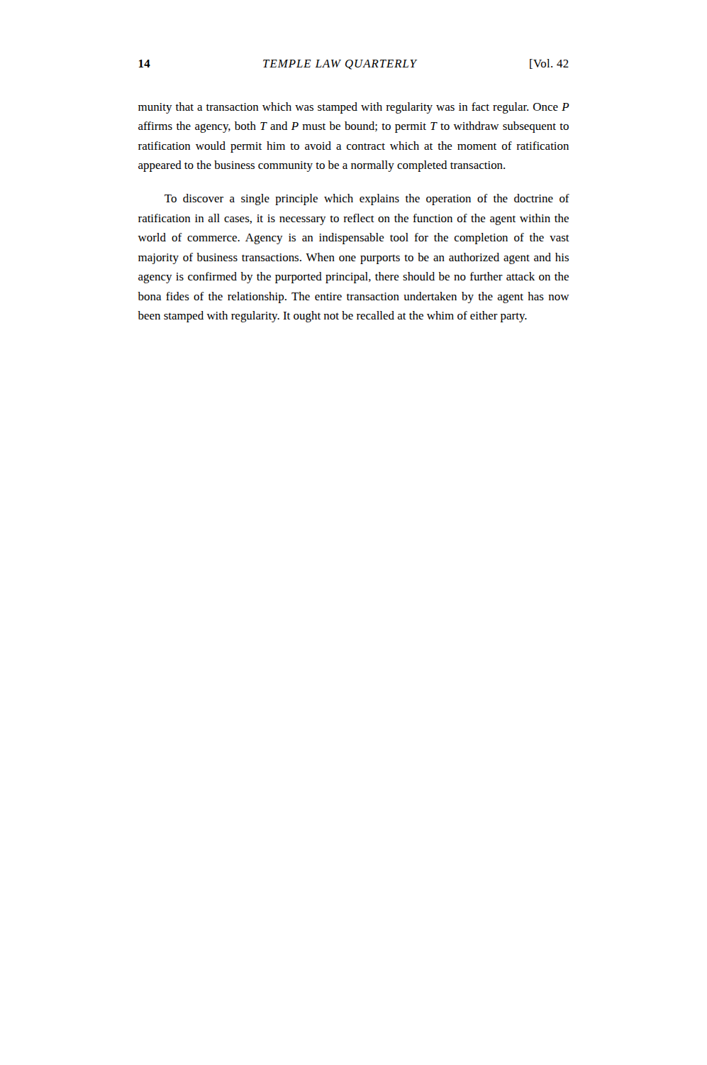14 TEMPLE LAW QUARTERLY [Vol. 42
munity that a transaction which was stamped with regularity was in fact regular. Once P affirms the agency, both T and P must be bound; to permit T to withdraw subsequent to ratification would permit him to avoid a contract which at the moment of ratification appeared to the business community to be a normally completed transaction.
To discover a single principle which explains the operation of the doctrine of ratification in all cases, it is necessary to reflect on the function of the agent within the world of commerce. Agency is an indispensable tool for the completion of the vast majority of business transactions. When one purports to be an authorized agent and his agency is confirmed by the purported principal, there should be no further attack on the bona fides of the relationship. The entire transaction undertaken by the agent has now been stamped with regularity. It ought not be recalled at the whim of either party.